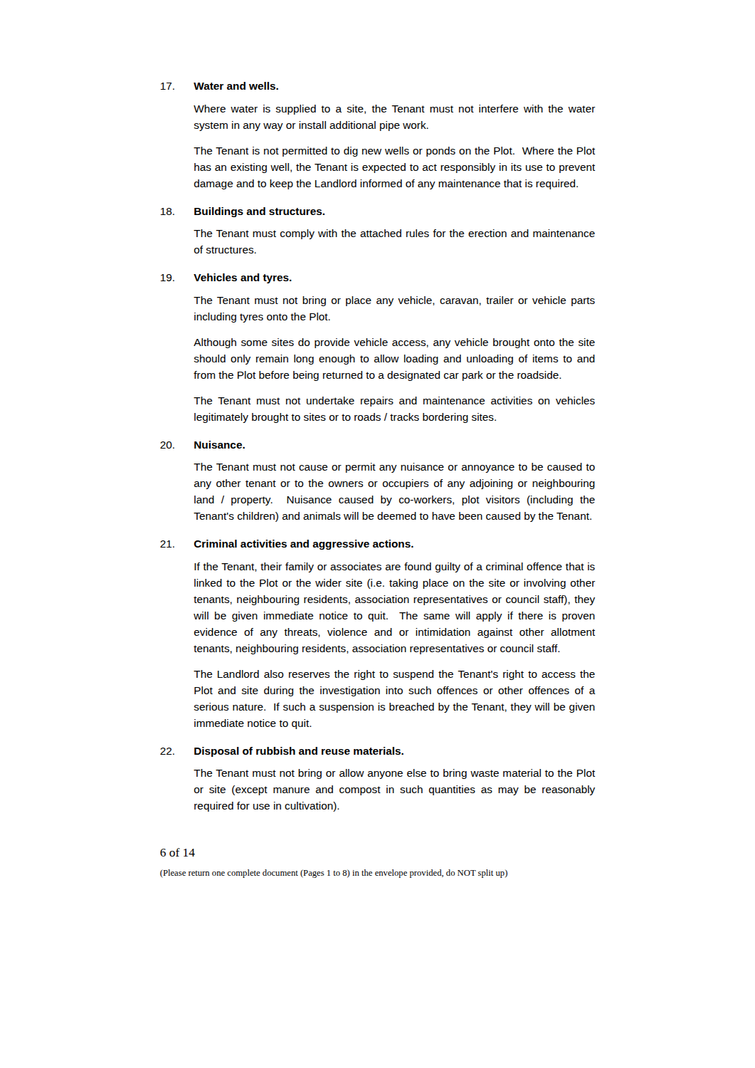17.
Water and wells.
Where water is supplied to a site, the Tenant must not interfere with the water system in any way or install additional pipe work.
The Tenant is not permitted to dig new wells or ponds on the Plot. Where the Plot has an existing well, the Tenant is expected to act responsibly in its use to prevent damage and to keep the Landlord informed of any maintenance that is required.
18.
Buildings and structures.
The Tenant must comply with the attached rules for the erection and maintenance of structures.
19.
Vehicles and tyres.
The Tenant must not bring or place any vehicle, caravan, trailer or vehicle parts including tyres onto the Plot.
Although some sites do provide vehicle access, any vehicle brought onto the site should only remain long enough to allow loading and unloading of items to and from the Plot before being returned to a designated car park or the roadside.
The Tenant must not undertake repairs and maintenance activities on vehicles legitimately brought to sites or to roads / tracks bordering sites.
20.
Nuisance.
The Tenant must not cause or permit any nuisance or annoyance to be caused to any other tenant or to the owners or occupiers of any adjoining or neighbouring land / property. Nuisance caused by co-workers, plot visitors (including the Tenant's children) and animals will be deemed to have been caused by the Tenant.
21.
Criminal activities and aggressive actions.
If the Tenant, their family or associates are found guilty of a criminal offence that is linked to the Plot or the wider site (i.e. taking place on the site or involving other tenants, neighbouring residents, association representatives or council staff), they will be given immediate notice to quit. The same will apply if there is proven evidence of any threats, violence and or intimidation against other allotment tenants, neighbouring residents, association representatives or council staff.
The Landlord also reserves the right to suspend the Tenant's right to access the Plot and site during the investigation into such offences or other offences of a serious nature. If such a suspension is breached by the Tenant, they will be given immediate notice to quit.
22.
Disposal of rubbish and reuse materials.
The Tenant must not bring or allow anyone else to bring waste material to the Plot or site (except manure and compost in such quantities as may be reasonably required for use in cultivation).
6 of 14
(Please return one complete document (Pages 1 to 8) in the envelope provided, do NOT split up)